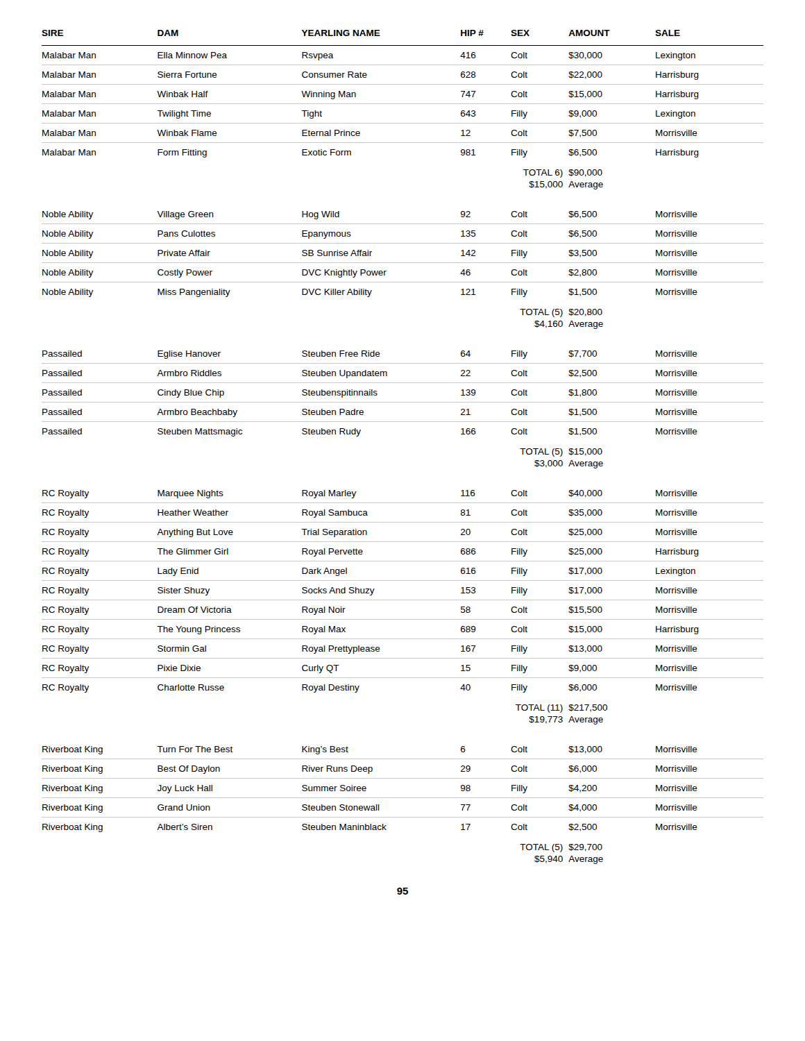| SIRE | DAM | YEARLING NAME | HIP # | SEX | AMOUNT | SALE |
| --- | --- | --- | --- | --- | --- | --- |
| Malabar Man | Ella Minnow Pea | Rsvpea | 416 | Colt | $30,000 | Lexington |
| Malabar Man | Sierra Fortune | Consumer Rate | 628 | Colt | $22,000 | Harrisburg |
| Malabar Man | Winbak Half | Winning Man | 747 | Colt | $15,000 | Harrisburg |
| Malabar Man | Twilight Time | Tight | 643 | Filly | $9,000 | Lexington |
| Malabar Man | Winbak Flame | Eternal Prince | 12 | Colt | $7,500 | Morrisville |
| Malabar Man | Form Fitting | Exotic Form | 981 | Filly | $6,500 | Harrisburg |
| | | | | TOTAL 6) | $90,000 | |
| | | | | $15,000 | Average | |
| Noble Ability | Village Green | Hog Wild | 92 | Colt | $6,500 | Morrisville |
| Noble Ability | Pans Culottes | Epanymous | 135 | Colt | $6,500 | Morrisville |
| Noble Ability | Private Affair | SB Sunrise Affair | 142 | Filly | $3,500 | Morrisville |
| Noble Ability | Costly Power | DVC Knightly Power | 46 | Colt | $2,800 | Morrisville |
| Noble Ability | Miss Pangeniality | DVC Killer Ability | 121 | Filly | $1,500 | Morrisville |
| | | | | TOTAL (5) | $20,800 | |
| | | | | $4,160 | Average | |
| Passailed | Eglise Hanover | Steuben Free Ride | 64 | Filly | $7,700 | Morrisville |
| Passailed | Armbro Riddles | Steuben Upandatem | 22 | Colt | $2,500 | Morrisville |
| Passailed | Cindy Blue Chip | Steubenspitinnails | 139 | Colt | $1,800 | Morrisville |
| Passailed | Armbro Beachbaby | Steuben Padre | 21 | Colt | $1,500 | Morrisville |
| Passailed | Steuben Mattsmagic | Steuben Rudy | 166 | Colt | $1,500 | Morrisville |
| | | | | TOTAL (5) | $15,000 | |
| | | | | $3,000 | Average | |
| RC Royalty | Marquee Nights | Royal Marley | 116 | Colt | $40,000 | Morrisville |
| RC Royalty | Heather Weather | Royal Sambuca | 81 | Colt | $35,000 | Morrisville |
| RC Royalty | Anything But Love | Trial Separation | 20 | Colt | $25,000 | Morrisville |
| RC Royalty | The Glimmer Girl | Royal Pervette | 686 | Filly | $25,000 | Harrisburg |
| RC Royalty | Lady Enid | Dark Angel | 616 | Filly | $17,000 | Lexington |
| RC Royalty | Sister Shuzy | Socks And Shuzy | 153 | Filly | $17,000 | Morrisville |
| RC Royalty | Dream Of Victoria | Royal Noir | 58 | Colt | $15,500 | Morrisville |
| RC Royalty | The Young Princess | Royal Max | 689 | Colt | $15,000 | Harrisburg |
| RC Royalty | Stormin Gal | Royal Prettyplease | 167 | Filly | $13,000 | Morrisville |
| RC Royalty | Pixie Dixie | Curly QT | 15 | Filly | $9,000 | Morrisville |
| RC Royalty | Charlotte Russe | Royal Destiny | 40 | Filly | $6,000 | Morrisville |
| | | | | TOTAL (11) | $217,500 | |
| | | | | $19,773 | Average | |
| Riverboat King | Turn For The Best | King’s Best | 6 | Colt | $13,000 | Morrisville |
| Riverboat King | Best Of Daylon | River Runs Deep | 29 | Colt | $6,000 | Morrisville |
| Riverboat King | Joy Luck Hall | Summer Soiree | 98 | Filly | $4,200 | Morrisville |
| Riverboat King | Grand Union | Steuben Stonewall | 77 | Colt | $4,000 | Morrisville |
| Riverboat King | Albert’s Siren | Steuben Maninblack | 17 | Colt | $2,500 | Morrisville |
| | | | | TOTAL (5) | $29,700 | |
| | | | | $5,940 | Average | |
95